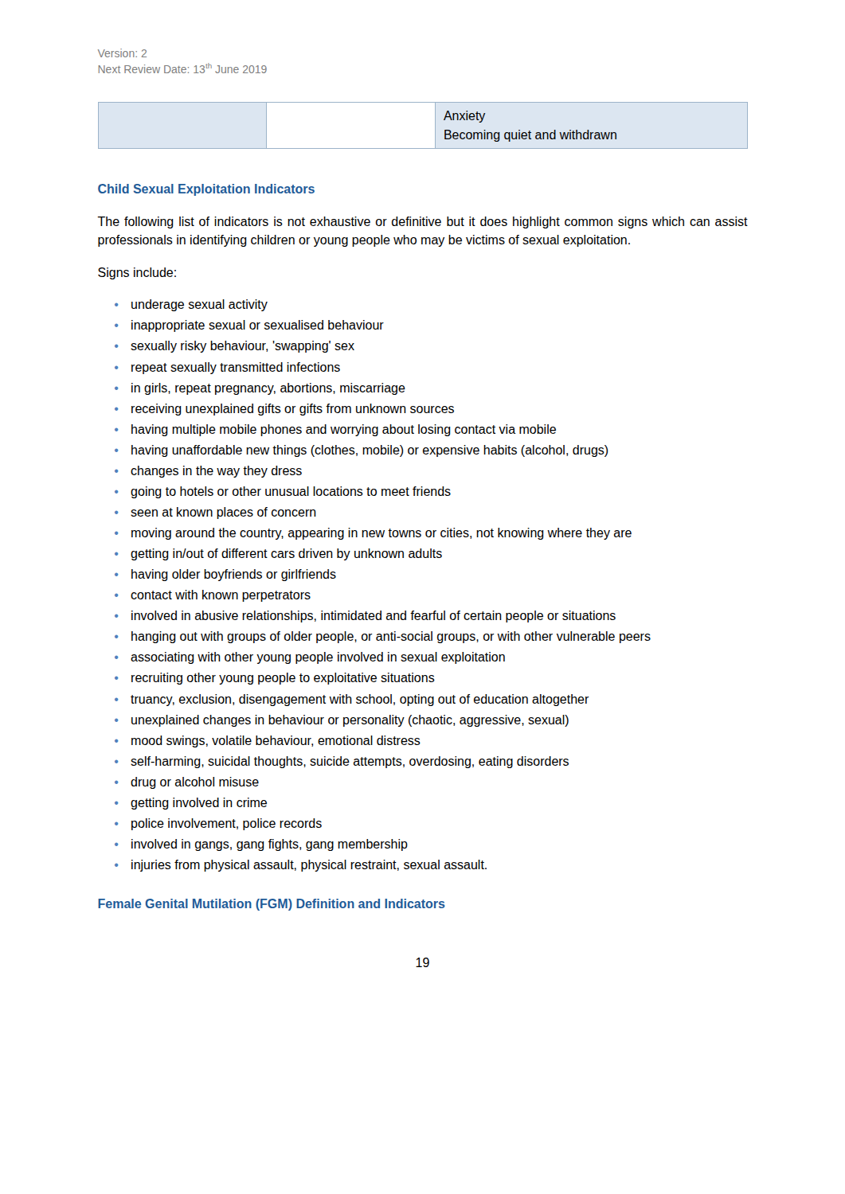Version: 2
Next Review Date: 13th June 2019
| | | Anxiety Becoming quiet and withdrawn |
Child Sexual Exploitation Indicators
The following list of indicators is not exhaustive or definitive but it does highlight common signs which can assist professionals in identifying children or young people who may be victims of sexual exploitation.
Signs include:
underage sexual activity
inappropriate sexual or sexualised behaviour
sexually risky behaviour, 'swapping' sex
repeat sexually transmitted infections
in girls, repeat pregnancy, abortions, miscarriage
receiving unexplained gifts or gifts from unknown sources
having multiple mobile phones and worrying about losing contact via mobile
having unaffordable new things (clothes, mobile) or expensive habits (alcohol, drugs)
changes in the way they dress
going to hotels or other unusual locations to meet friends
seen at known places of concern
moving around the country, appearing in new towns or cities, not knowing where they are
getting in/out of different cars driven by unknown adults
having older boyfriends or girlfriends
contact with known perpetrators
involved in abusive relationships, intimidated and fearful of certain people or situations
hanging out with groups of older people, or anti-social groups, or with other vulnerable peers
associating with other young people involved in sexual exploitation
recruiting other young people to exploitative situations
truancy, exclusion, disengagement with school, opting out of education altogether
unexplained changes in behaviour or personality (chaotic, aggressive, sexual)
mood swings, volatile behaviour, emotional distress
self-harming, suicidal thoughts, suicide attempts, overdosing, eating disorders
drug or alcohol misuse
getting involved in crime
police involvement, police records
involved in gangs, gang fights, gang membership
injuries from physical assault, physical restraint, sexual assault.
Female Genital Mutilation (FGM) Definition and Indicators
19